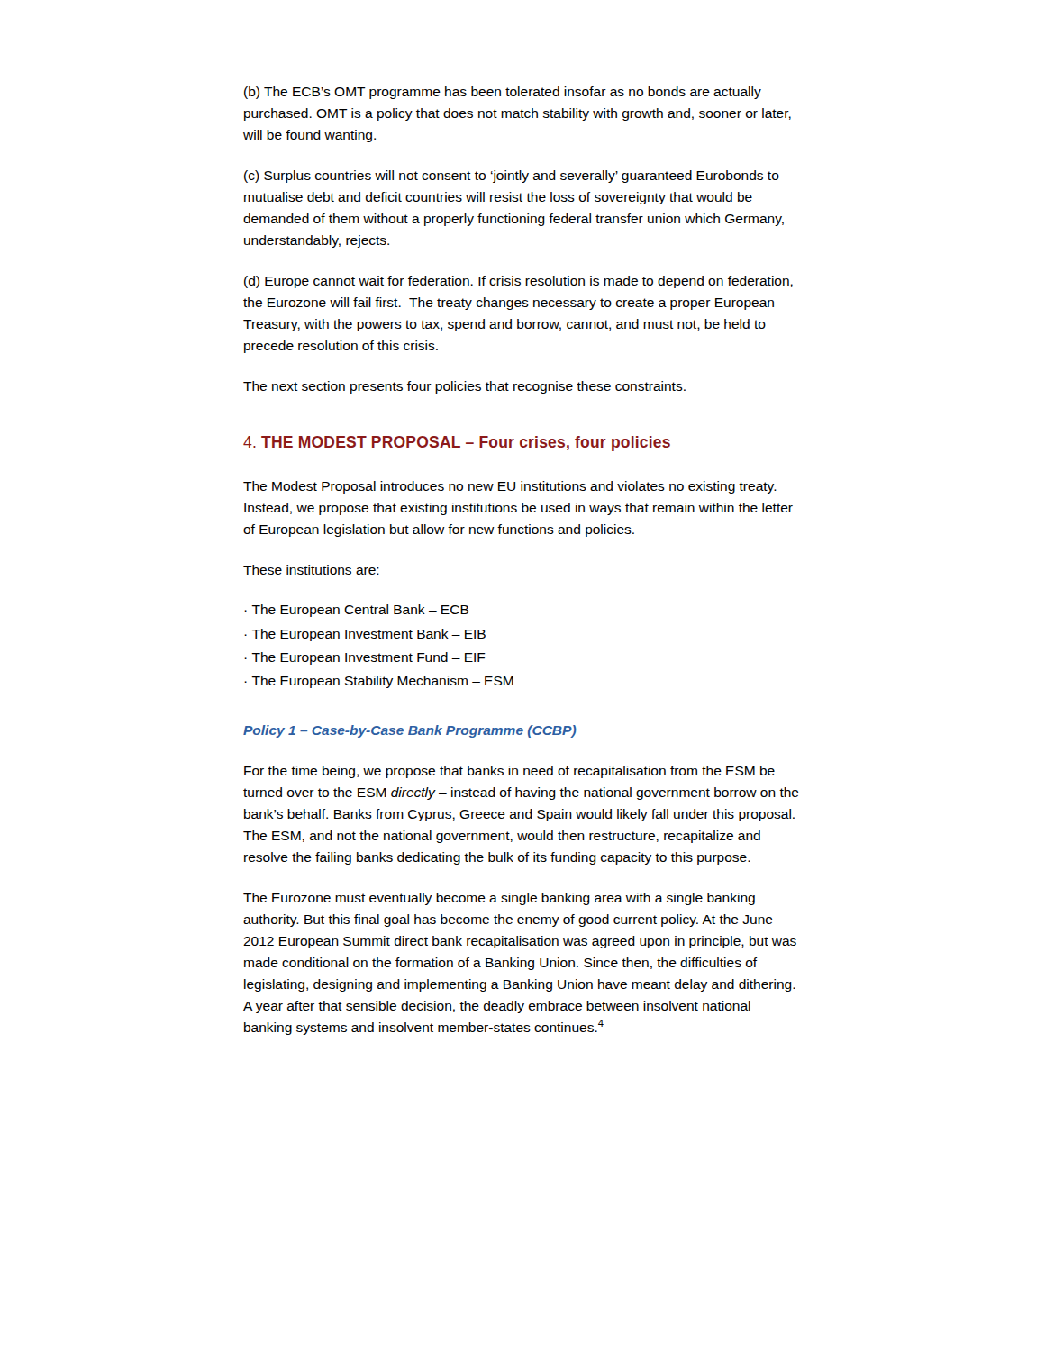(b) The ECB’s OMT programme has been tolerated insofar as no bonds are actually purchased. OMT is a policy that does not match stability with growth and, sooner or later, will be found wanting.
(c) Surplus countries will not consent to ‘jointly and severally’ guaranteed Eurobonds to mutualise debt and deficit countries will resist the loss of sovereignty that would be demanded of them without a properly functioning federal transfer union which Germany, understandably, rejects.
(d) Europe cannot wait for federation. If crisis resolution is made to depend on federation, the Eurozone will fail first. The treaty changes necessary to create a proper European Treasury, with the powers to tax, spend and borrow, cannot, and must not, be held to precede resolution of this crisis.
The next section presents four policies that recognise these constraints.
4. THE MODEST PROPOSAL – Four crises, four policies
The Modest Proposal introduces no new EU institutions and violates no existing treaty. Instead, we propose that existing institutions be used in ways that remain within the letter of European legislation but allow for new functions and policies.
These institutions are:
The European Central Bank – ECB
The European Investment Bank – EIB
The European Investment Fund – EIF
The European Stability Mechanism – ESM
Policy 1 – Case-by-Case Bank Programme (CCBP)
For the time being, we propose that banks in need of recapitalisation from the ESM be turned over to the ESM directly – instead of having the national government borrow on the bank’s behalf. Banks from Cyprus, Greece and Spain would likely fall under this proposal. The ESM, and not the national government, would then restructure, recapitalize and resolve the failing banks dedicating the bulk of its funding capacity to this purpose.
The Eurozone must eventually become a single banking area with a single banking authority. But this final goal has become the enemy of good current policy. At the June 2012 European Summit direct bank recapitalisation was agreed upon in principle, but was made conditional on the formation of a Banking Union. Since then, the difficulties of legislating, designing and implementing a Banking Union have meant delay and dithering. A year after that sensible decision, the deadly embrace between insolvent national banking systems and insolvent member-states continues.4